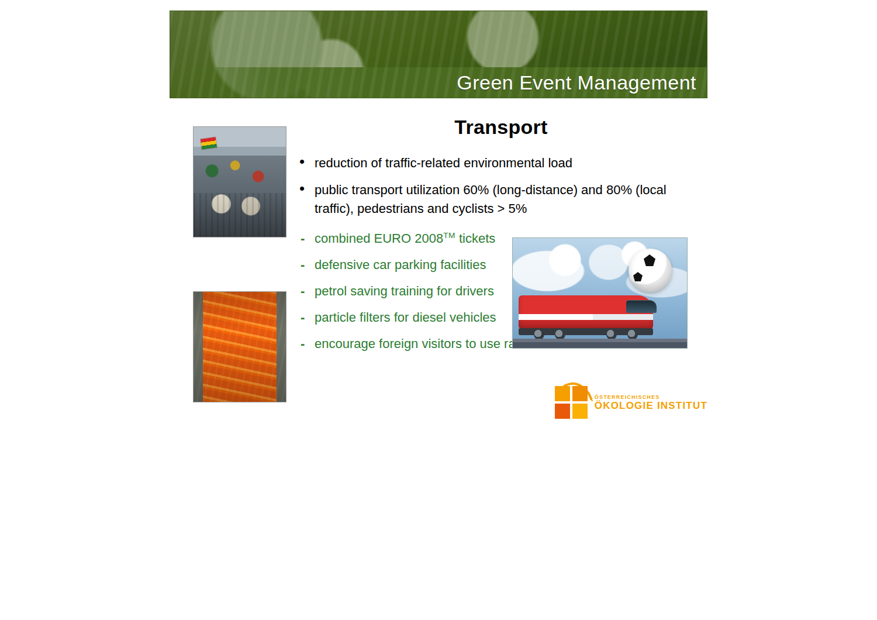Green Event Management
Transport
reduction of traffic-related environmental load
public transport utilization 60% (long-distance) and 80% (local traffic), pedestrians and cyclists > 5%
combined EURO 2008TM tickets
defensive car parking facilities
petrol saving training for drivers
particle filters for diesel vehicles
encourage foreign visitors to use rail and bus
ÖSTERREICHISCHES
ÖKOLOGIE INSTITUT